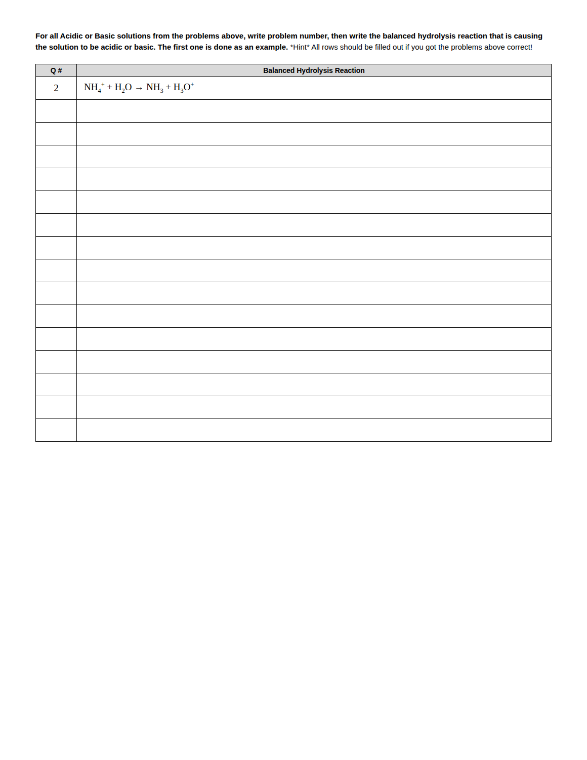For all Acidic or Basic solutions from the problems above, write problem number, then write the balanced hydrolysis reaction that is causing the solution to be acidic or basic. The first one is done as an example. *Hint* All rows should be filled out if you got the problems above correct!
| Q # | Balanced Hydrolysis Reaction |
| --- | --- |
| 2 | NH 4 + + H 2 O → NH 3 + H 3 O + |